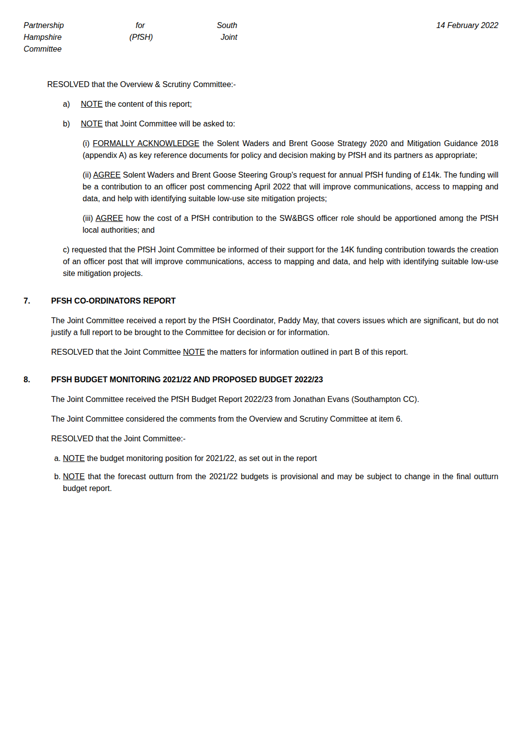Partnership for South
Hampshire(PfSH) Joint
Committee
14 February 2022
RESOLVED that the Overview & Scrutiny Committee:-
a) NOTE the content of this report;
b) NOTE that Joint Committee will be asked to:
(i) FORMALLY ACKNOWLEDGE the Solent Waders and Brent Goose Strategy 2020 and Mitigation Guidance 2018 (appendix A) as key reference documents for policy and decision making by PfSH and its partners as appropriate;
(ii) AGREE Solent Waders and Brent Goose Steering Group's request for annual PfSH funding of £14k. The funding will be a contribution to an officer post commencing April 2022 that will improve communications, access to mapping and data, and help with identifying suitable low-use site mitigation projects;
(iii) AGREE how the cost of a PfSH contribution to the SW&BGS officer role should be apportioned among the PfSH local authorities; and
c) requested that the PfSH Joint Committee be informed of their support for the 14K funding contribution towards the creation of an officer post that will improve communications, access to mapping and data, and help with identifying suitable low-use site mitigation projects.
7. PFSH CO-ORDINATORS REPORT
The Joint Committee received a report by the PfSH Coordinator, Paddy May, that covers issues which are significant, but do not justify a full report to be brought to the Committee for decision or for information.
RESOLVED that the Joint Committee NOTE the matters for information outlined in part B of this report.
8. PFSH BUDGET MONITORING 2021/22 AND PROPOSED BUDGET 2022/23
The Joint Committee received the PfSH Budget Report 2022/23 from Jonathan Evans (Southampton CC).
The Joint Committee considered the comments from the Overview and Scrutiny Committee at item 6.
RESOLVED that the Joint Committee:-
NOTE the budget monitoring position for 2021/22, as set out in the report
NOTE that the forecast outturn from the 2021/22 budgets is provisional and may be subject to change in the final outturn budget report.